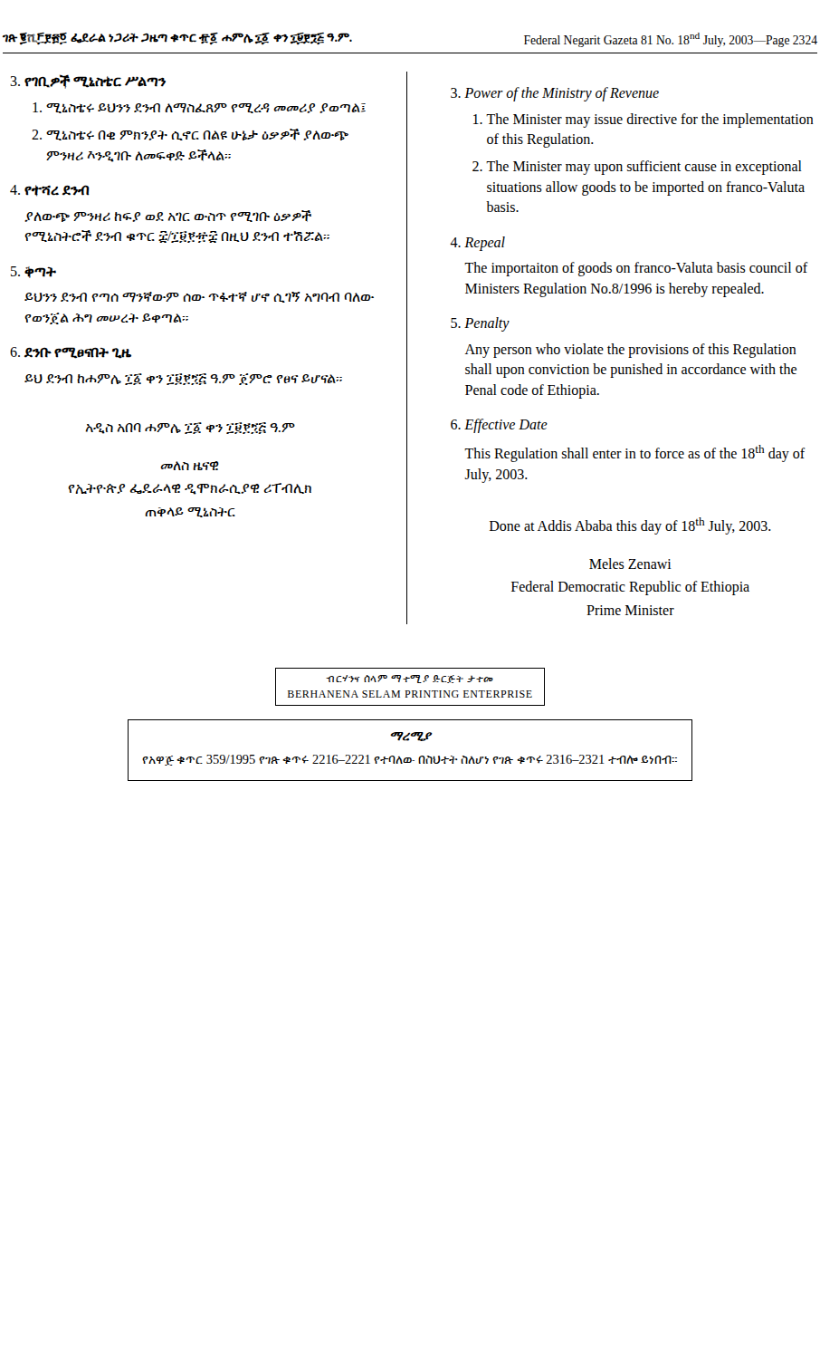ገጽ ፪ሺ፫፻፳፬ ፌደራል ነጋሪት ጋዜጣ ቁጥር ፹፩ ሐምሌ ፲፩ ቀን ፲፱፻፺፭ ዓ.ም.
Federal Negarit Gazeta 81 No. 18nd July, 2003—Page 2324
የገቢዎች ሚኒስቴር ሥልጣን
ሚኒስቴሩ ይህንን ደንብ ለማስፈጸም የሚረዳ መመሪያ ያወጣል፤
ሚኒስቴሩ በቂ ምክንያት ሲኖር በልዩ ሁኔታ ዕቃዎች ያለውጭ ምንዛሪ እንዲገቡ ለመፍቀድ ይችላል።
የተሻረ ደንብ
ያለውጭ ምንዛሪ ከፍያ ወደ አገር ውስጥ የሚገቡ ዕቃዎች የሚኒስትሮች ደንብ ቁጥር ፰/፲፱፻፹፰ በዚህ ደንብ ተሽሯል።
ቅጣት
ይህንን ደንብ የጣሰ ማንኛውም ሰው ጥፋተኛ ሆኖ ሲገኝ አግባብ ባለው የወንጀል ሕግ መሠረት ይቀጣል።
ደንቡ የሚፀናበት ጊዜ
ይህ ደንብ ከሐምሌ ፲፩ ቀን ፲፱፻፺፭ ዓ.ም ጀምሮ የፀና ይሆናል።
አዲስ አበባ ሐምሌ ፲፩ ቀን ፲፱፻፺፭ ዓ.ም
መለስ ዜናዊ
የኢትዮጵያ ፌዴራላዊ ዲሞክራሲያዊ ሪፐብሊክ
ጠቅላይ ሚኒስትር
Power of the Ministry of Revenue
The Minister may issue directive for the implementation of this Regulation.
The Minister may upon sufficient cause in exceptional situations allow goods to be imported on franco-Valuta basis.
Repeal
The importaiton of goods on franco-Valuta basis council of Ministers Regulation No.8/1996 is hereby repealed.
Penalty
Any person who violate the provisions of this Regulation shall upon conviction be punished in accordance with the Penal code of Ethiopia.
Effective Date
This Regulation shall enter in to force as of the 18th day of July, 2003.
Done at Addis Ababa this day of 18th July, 2003.
Meles Zenawi
Federal Democratic Republic of Ethiopia
Prime Minister
ብርሃንና ሰላም ማተሚያ ድርጅት ታተመ
BERHANENA SELAM PRINTING ENTERPRISE
ማረሚያ
የአዋጅ ቁጥር 359/1995 የገጽ ቁጥሩ 2216–2221 የተባለው በስህተት ስለሆነ የገጽ ቁጥሩ 2316–2321 ተብሎ ይነበብ።